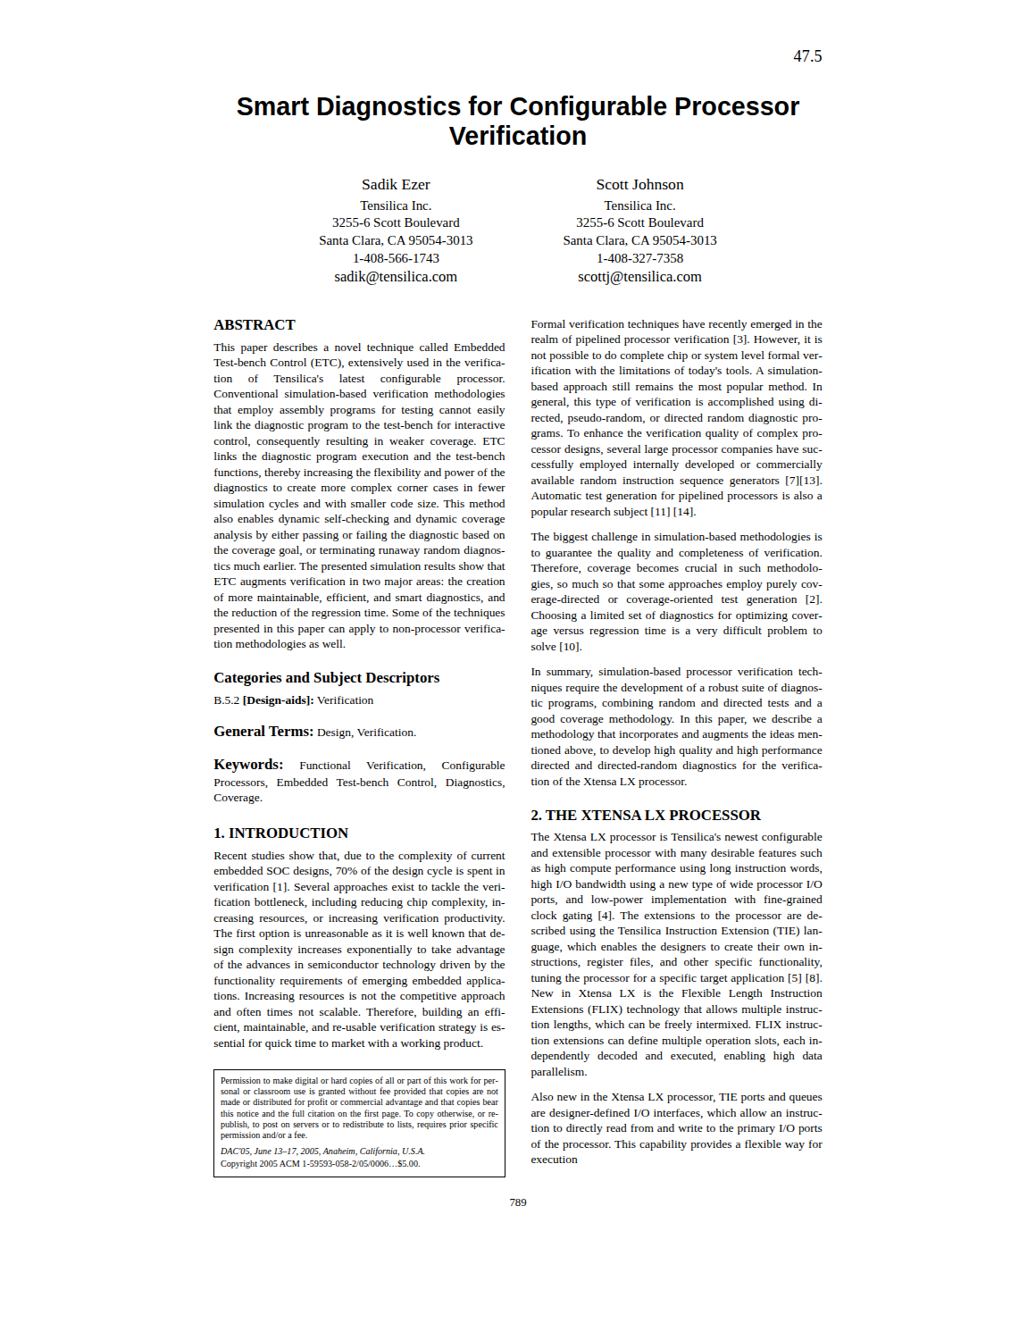47.5
Smart Diagnostics for Configurable Processor Verification
Sadik Ezer
Tensilica Inc.
3255-6 Scott Boulevard
Santa Clara, CA 95054-3013
1-408-566-1743
sadik@tensilica.com
Scott Johnson
Tensilica Inc.
3255-6 Scott Boulevard
Santa Clara, CA 95054-3013
1-408-327-7358
scottj@tensilica.com
ABSTRACT
This paper describes a novel technique called Embedded Test-bench Control (ETC), extensively used in the verification of Tensilica's latest configurable processor. Conventional simulation-based verification methodologies that employ assembly programs for testing cannot easily link the diagnostic program to the test-bench for interactive control, consequently resulting in weaker coverage. ETC links the diagnostic program execution and the test-bench functions, thereby increasing the flexibility and power of the diagnostics to create more complex corner cases in fewer simulation cycles and with smaller code size. This method also enables dynamic self-checking and dynamic coverage analysis by either passing or failing the diagnostic based on the coverage goal, or terminating runaway random diagnostics much earlier. The presented simulation results show that ETC augments verification in two major areas: the creation of more maintainable, efficient, and smart diagnostics, and the reduction of the regression time. Some of the techniques presented in this paper can apply to non-processor verification methodologies as well.
Categories and Subject Descriptors
B.5.2 [Design-aids]: Verification
General Terms: Design, Verification.
Keywords: Functional Verification, Configurable Processors, Embedded Test-bench Control, Diagnostics, Coverage.
1. INTRODUCTION
Recent studies show that, due to the complexity of current embedded SOC designs, 70% of the design cycle is spent in verification [1]. Several approaches exist to tackle the verification bottleneck, including reducing chip complexity, increasing resources, or increasing verification productivity. The first option is unreasonable as it is well known that design complexity increases exponentially to take advantage of the advances in semiconductor technology driven by the functionality requirements of emerging embedded applications. Increasing resources is not the competitive approach and often times not scalable. Therefore, building an efficient, maintainable, and re-usable verification strategy is essential for quick time to market with a working product.
Permission to make digital or hard copies of all or part of this work for personal or classroom use is granted without fee provided that copies are not made or distributed for profit or commercial advantage and that copies bear this notice and the full citation on the first page. To copy otherwise, or republish, to post on servers or to redistribute to lists, requires prior specific permission and/or a fee.
DAC'05, June 13–17, 2005, Anaheim, California, U.S.A.
Copyright 2005 ACM 1-59593-058-2/05/0006…$5.00.
Formal verification techniques have recently emerged in the realm of pipelined processor verification [3]. However, it is not possible to do complete chip or system level formal verification with the limitations of today's tools. A simulation-based approach still remains the most popular method. In general, this type of verification is accomplished using directed, pseudo-random, or directed random diagnostic programs. To enhance the verification quality of complex processor designs, several large processor companies have successfully employed internally developed or commercially available random instruction sequence generators [7][13]. Automatic test generation for pipelined processors is also a popular research subject [11] [14].
The biggest challenge in simulation-based methodologies is to guarantee the quality and completeness of verification. Therefore, coverage becomes crucial in such methodologies, so much so that some approaches employ purely coverage-directed or coverage-oriented test generation [2]. Choosing a limited set of diagnostics for optimizing coverage versus regression time is a very difficult problem to solve [10].
In summary, simulation-based processor verification techniques require the development of a robust suite of diagnostic programs, combining random and directed tests and a good coverage methodology. In this paper, we describe a methodology that incorporates and augments the ideas mentioned above, to develop high quality and high performance directed and directed-random diagnostics for the verification of the Xtensa LX processor.
2. THE XTENSA LX PROCESSOR
The Xtensa LX processor is Tensilica's newest configurable and extensible processor with many desirable features such as high compute performance using long instruction words, high I/O bandwidth using a new type of wide processor I/O ports, and low-power implementation with fine-grained clock gating [4]. The extensions to the processor are described using the Tensilica Instruction Extension (TIE) language, which enables the designers to create their own instructions, register files, and other specific functionality, tuning the processor for a specific target application [5] [8]. New in Xtensa LX is the Flexible Length Instruction Extensions (FLIX) technology that allows multiple instruction lengths, which can be freely intermixed. FLIX instruction extensions can define multiple operation slots, each independently decoded and executed, enabling high data parallelism.
Also new in the Xtensa LX processor, TIE ports and queues are designer-defined I/O interfaces, which allow an instruction to directly read from and write to the primary I/O ports of the processor. This capability provides a flexible way for execution
789